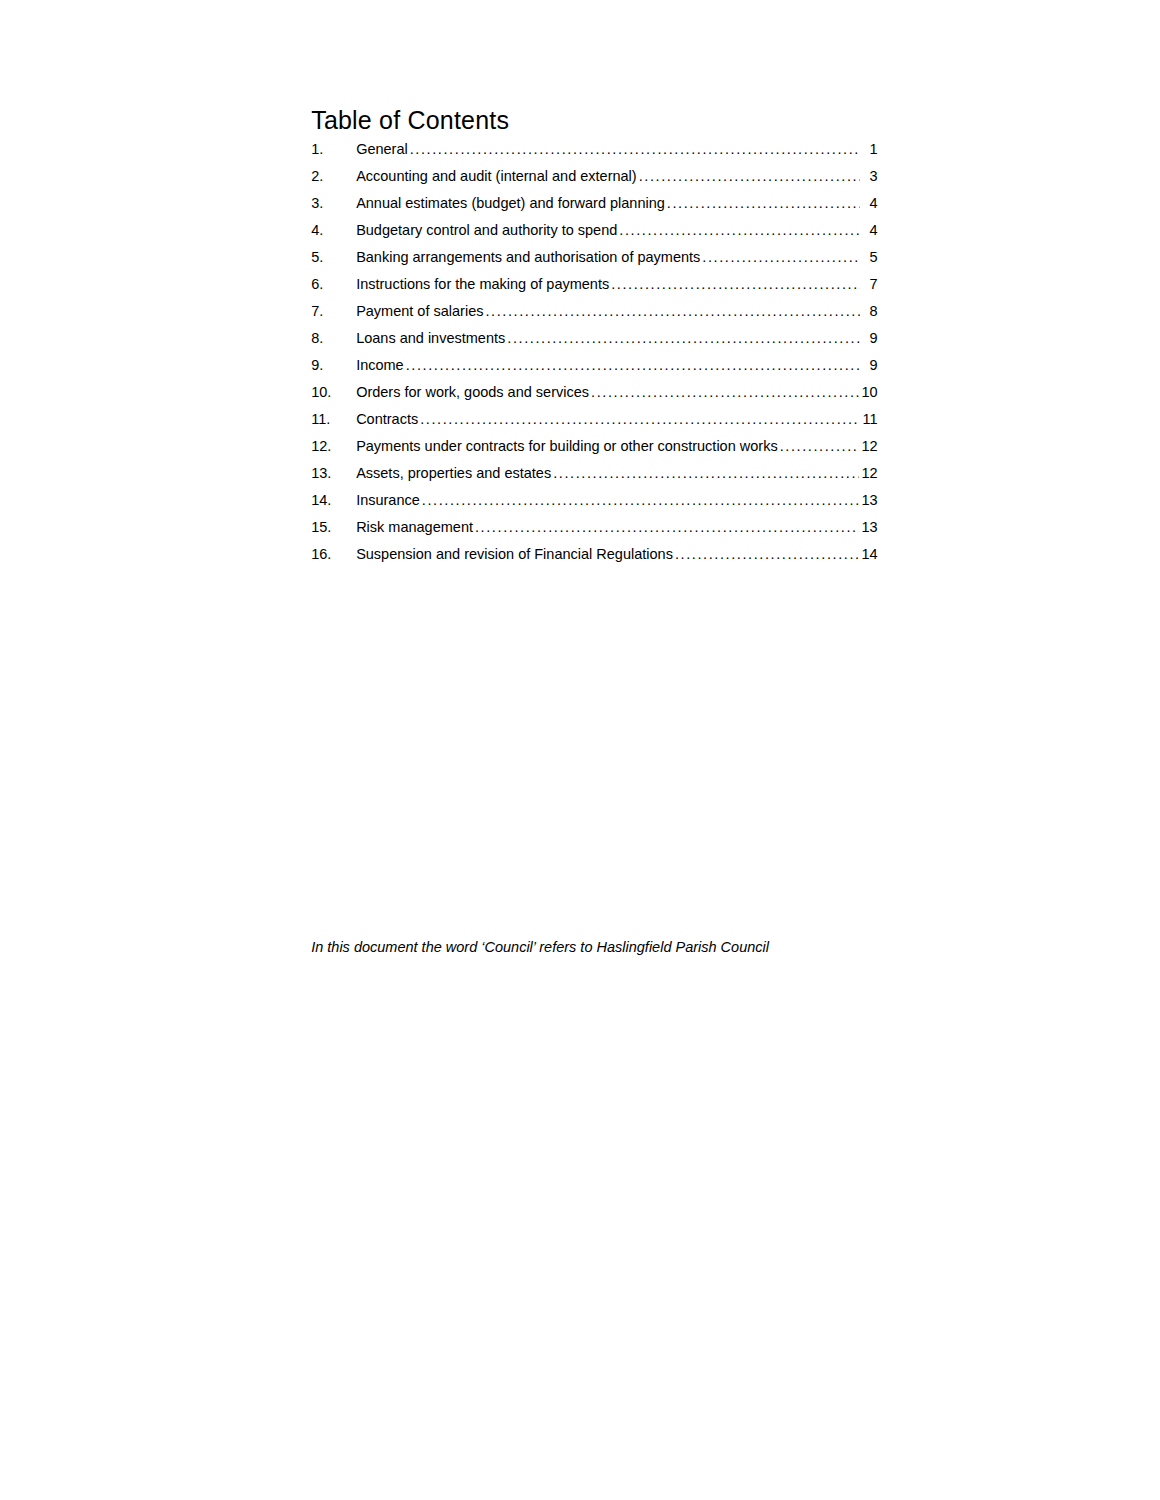Table of Contents
1. General ........................................................................................................................... 1
2. Accounting and audit (internal and external) .................................................................. 3
3. Annual estimates (budget) and forward planning .......................................................... 4
4. Budgetary control and authority to spend ....................................................................... 4
5. Banking arrangements and authorisation of payments .................................................. 5
6. Instructions for the making of payments ......................................................................... 7
7. Payment of salaries ..................................................................................................... 8
8. Loans and investments ................................................................................................ 9
9. Income ........................................................................................................................... 9
10. Orders for work, goods and services ..................................................................... 10
11. Contracts .................................................................................................................. 11
12. Payments under contracts for building or other construction works .......................... 12
13. Assets, properties and estates ............................................................................ 12
14. Insurance ................................................................................................................. 13
15. Risk management .................................................................................................. 13
16. Suspension and revision of Financial Regulations .................................................. 14
In this document the word ‘Council’ refers to Haslingfield Parish Council